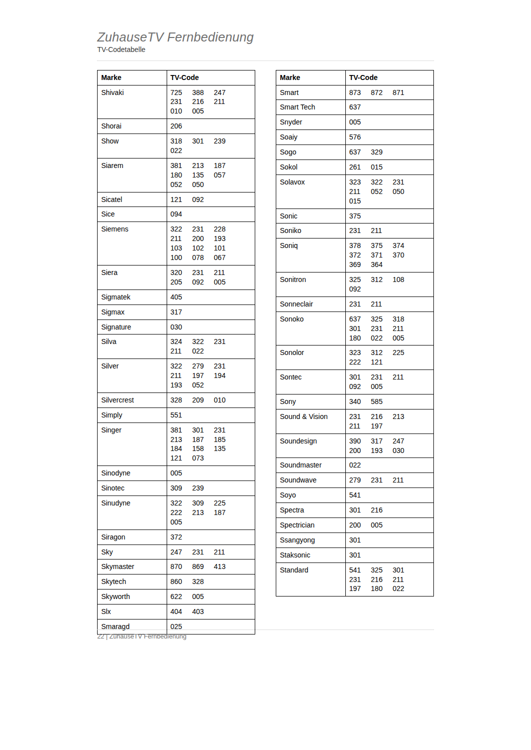ZuhauseTV Fernbedienung
TV-Codetabelle
| Marke | TV-Code |
| --- | --- |
| Shivaki | 725 388 247 231 216 211 010 005 |
| Shorai | 206 |
| Show | 318 301 239 022 |
| Siarem | 381 213 187 180 135 057 052 050 |
| Sicatel | 121 092 |
| Sice | 094 |
| Siemens | 322 231 228 211 200 193 103 102 101 100 078 067 |
| Siera | 320 231 211 205 092 005 |
| Sigmatek | 405 |
| Sigmax | 317 |
| Signature | 030 |
| Silva | 324 322 231 211 022 |
| Silver | 322 279 231 211 197 194 193 052 |
| Silvercrest | 328 209 010 |
| Simply | 551 |
| Singer | 381 301 231 213 187 185 184 158 135 121 073 |
| Sinodyne | 005 |
| Sinotec | 309 239 |
| Sinudyne | 322 309 225 222 213 187 005 |
| Siragon | 372 |
| Sky | 247 231 211 |
| Skymaster | 870 869 413 |
| Skytech | 860 328 |
| Skyworth | 622 005 |
| Slx | 404 403 |
| Smaragd | 025 |
| Marke | TV-Code |
| --- | --- |
| Smart | 873 872 871 |
| Smart Tech | 637 |
| Snyder | 005 |
| Soaiy | 576 |
| Sogo | 637 329 |
| Sokol | 261 015 |
| Solavox | 323 322 231 211 052 050 015 |
| Sonic | 375 |
| Soniko | 231 211 |
| Soniq | 378 375 374 372 371 370 369 364 |
| Sonitron | 325 312 108 092 |
| Sonneclair | 231 211 |
| Sonoko | 637 325 318 301 231 211 180 022 005 |
| Sonolor | 323 312 225 222 121 |
| Sontec | 301 231 211 092 005 |
| Sony | 340 585 |
| Sound & Vision | 231 216 213 211 197 |
| Soundesign | 390 317 247 200 193 030 |
| Soundmaster | 022 |
| Soundwave | 279 231 211 |
| Soyo | 541 |
| Spectra | 301 216 |
| Spectrician | 200 005 |
| Ssangyong | 301 |
| Staksonic | 301 |
| Standard | 541 325 301 231 216 211 197 180 022 |
22 | ZuhauseTV Fernbedienung